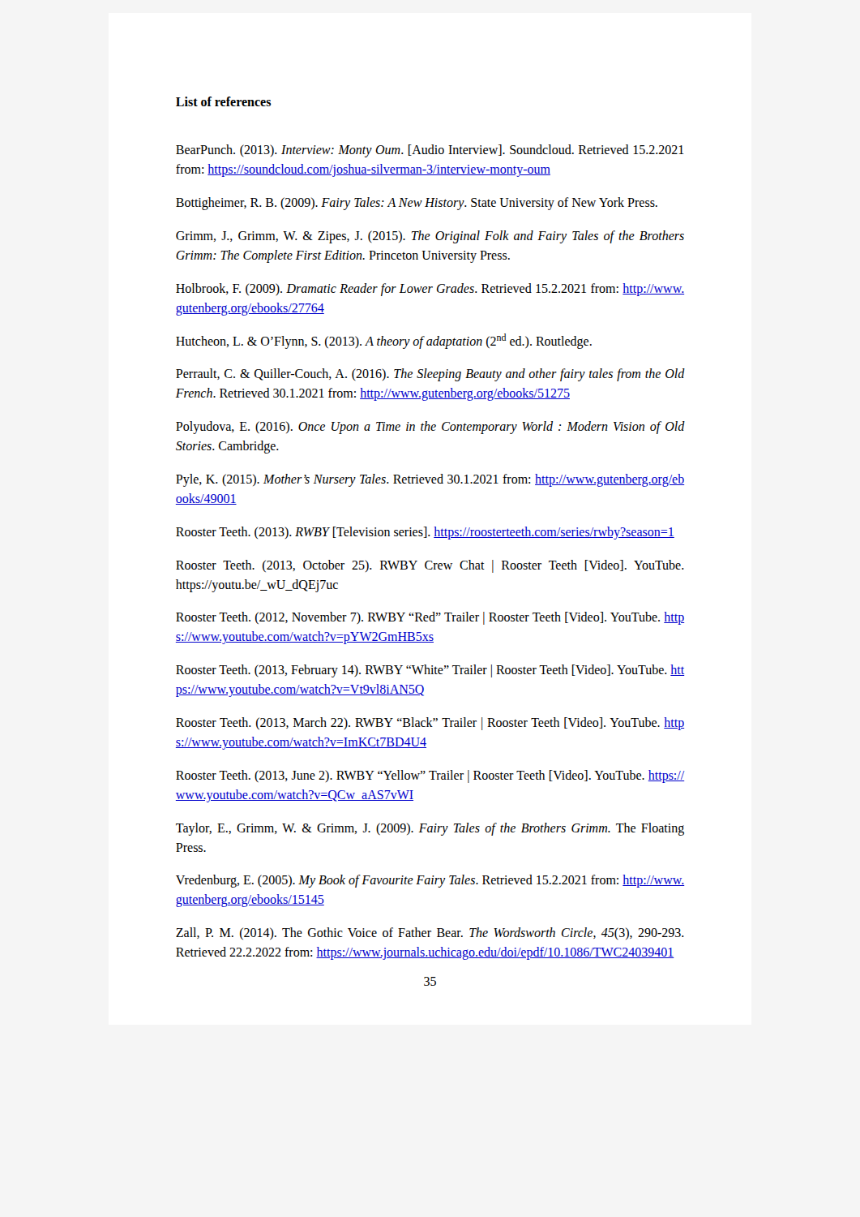List of references
BearPunch. (2013). Interview: Monty Oum. [Audio Interview]. Soundcloud. Retrieved 15.2.2021 from: https://soundcloud.com/joshua-silverman-3/interview-monty-oum
Bottigheimer, R. B. (2009). Fairy Tales: A New History. State University of New York Press.
Grimm, J., Grimm, W. & Zipes, J. (2015). The Original Folk and Fairy Tales of the Brothers Grimm: The Complete First Edition. Princeton University Press.
Holbrook, F. (2009). Dramatic Reader for Lower Grades. Retrieved 15.2.2021 from: http://www.gutenberg.org/ebooks/27764
Hutcheon, L. & O’Flynn, S. (2013). A theory of adaptation (2nd ed.). Routledge.
Perrault, C. & Quiller-Couch, A. (2016). The Sleeping Beauty and other fairy tales from the Old French. Retrieved 30.1.2021 from: http://www.gutenberg.org/ebooks/51275
Polyudova, E. (2016). Once Upon a Time in the Contemporary World : Modern Vision of Old Stories. Cambridge.
Pyle, K. (2015). Mother’s Nursery Tales. Retrieved 30.1.2021 from: http://www.gutenberg.org/ebooks/49001
Rooster Teeth. (2013). RWBY [Television series]. https://roosterteeth.com/series/rwby?season=1
Rooster Teeth. (2013, October 25). RWBY Crew Chat | Rooster Teeth [Video]. YouTube. https://youtu.be/_wU_dQEj7uc
Rooster Teeth. (2012, November 7). RWBY “Red” Trailer | Rooster Teeth [Video]. YouTube. https://www.youtube.com/watch?v=pYW2GmHB5xs
Rooster Teeth. (2013, February 14). RWBY “White” Trailer | Rooster Teeth [Video]. YouTube. https://www.youtube.com/watch?v=Vt9vl8iAN5Q
Rooster Teeth. (2013, March 22). RWBY “Black” Trailer | Rooster Teeth [Video]. YouTube. https://www.youtube.com/watch?v=ImKCt7BD4U4
Rooster Teeth. (2013, June 2). RWBY “Yellow” Trailer | Rooster Teeth [Video]. YouTube. https://www.youtube.com/watch?v=QCw_aAS7vWI
Taylor, E., Grimm, W. & Grimm, J. (2009). Fairy Tales of the Brothers Grimm. The Floating Press.
Vredenburg, E. (2005). My Book of Favourite Fairy Tales. Retrieved 15.2.2021 from: http://www.gutenberg.org/ebooks/15145
Zall, P. M. (2014). The Gothic Voice of Father Bear. The Wordsworth Circle, 45(3), 290-293. Retrieved 22.2.2022 from: https://www.journals.uchicago.edu/doi/epdf/10.1086/TWC24039401
35